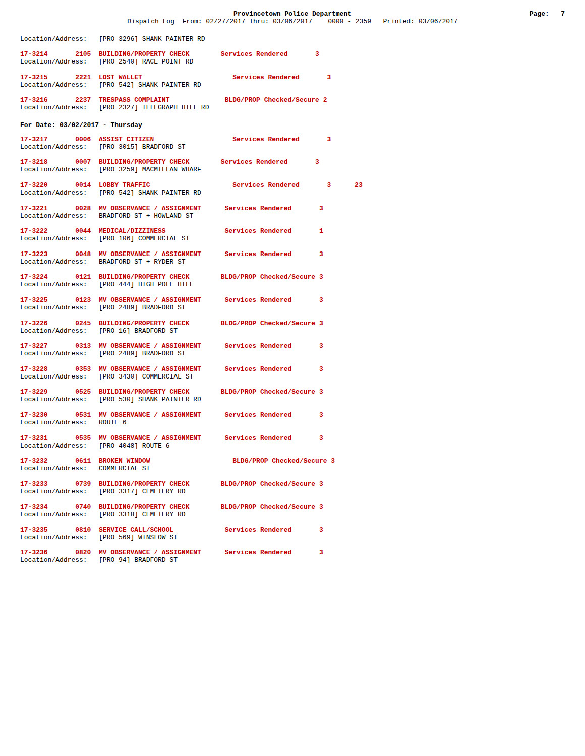Provincetown Police DepartmentPage: 7
Dispatch Log From: 02/27/2017 Thru: 03/06/2017 0000 - 2359 Printed: 03/06/2017
Location/Address: [PRO 3296] SHANK PAINTER RD
17-3214 2105 BUILDING/PROPERTY CHECK Services Rendered 3
Location/Address: [PRO 2540] RACE POINT RD
17-3215 2221 LOST WALLET Services Rendered 3
Location/Address: [PRO 542] SHANK PAINTER RD
17-3216 2237 TRESPASS COMPLAINT BLDG/PROP Checked/Secure 2
Location/Address: [PRO 2327] TELEGRAPH HILL RD
For Date: 03/02/2017 - Thursday
17-3217 0006 ASSIST CITIZEN Services Rendered 3
Location/Address: [PRO 3015] BRADFORD ST
17-3218 0007 BUILDING/PROPERTY CHECK Services Rendered 3
Location/Address: [PRO 3259] MACMILLAN WHARF
17-3220 0014 LOBBY TRAFFIC Services Rendered 3 23
Location/Address: [PRO 542] SHANK PAINTER RD
17-3221 0028 MV OBSERVANCE / ASSIGNMENT Services Rendered 3
Location/Address: BRADFORD ST + HOWLAND ST
17-3222 0044 MEDICAL/DIZZINESS Services Rendered 1
Location/Address: [PRO 106] COMMERCIAL ST
17-3223 0048 MV OBSERVANCE / ASSIGNMENT Services Rendered 3
Location/Address: BRADFORD ST + RYDER ST
17-3224 0121 BUILDING/PROPERTY CHECK BLDG/PROP Checked/Secure 3
Location/Address: [PRO 444] HIGH POLE HILL
17-3225 0123 MV OBSERVANCE / ASSIGNMENT Services Rendered 3
Location/Address: [PRO 2489] BRADFORD ST
17-3226 0245 BUILDING/PROPERTY CHECK BLDG/PROP Checked/Secure 3
Location/Address: [PRO 16] BRADFORD ST
17-3227 0313 MV OBSERVANCE / ASSIGNMENT Services Rendered 3
Location/Address: [PRO 2489] BRADFORD ST
17-3228 0353 MV OBSERVANCE / ASSIGNMENT Services Rendered 3
Location/Address: [PRO 3430] COMMERCIAL ST
17-3229 0525 BUILDING/PROPERTY CHECK BLDG/PROP Checked/Secure 3
Location/Address: [PRO 530] SHANK PAINTER RD
17-3230 0531 MV OBSERVANCE / ASSIGNMENT Services Rendered 3
Location/Address: ROUTE 6
17-3231 0535 MV OBSERVANCE / ASSIGNMENT Services Rendered 3
Location/Address: [PRO 4048] ROUTE 6
17-3232 0611 BROKEN WINDOW BLDG/PROP Checked/Secure 3
Location/Address: COMMERCIAL ST
17-3233 0739 BUILDING/PROPERTY CHECK BLDG/PROP Checked/Secure 3
Location/Address: [PRO 3317] CEMETERY RD
17-3234 0740 BUILDING/PROPERTY CHECK BLDG/PROP Checked/Secure 3
Location/Address: [PRO 3318] CEMETERY RD
17-3235 0810 SERVICE CALL/SCHOOL Services Rendered 3
Location/Address: [PRO 569] WINSLOW ST
17-3236 0820 MV OBSERVANCE / ASSIGNMENT Services Rendered 3
Location/Address: [PRO 94] BRADFORD ST